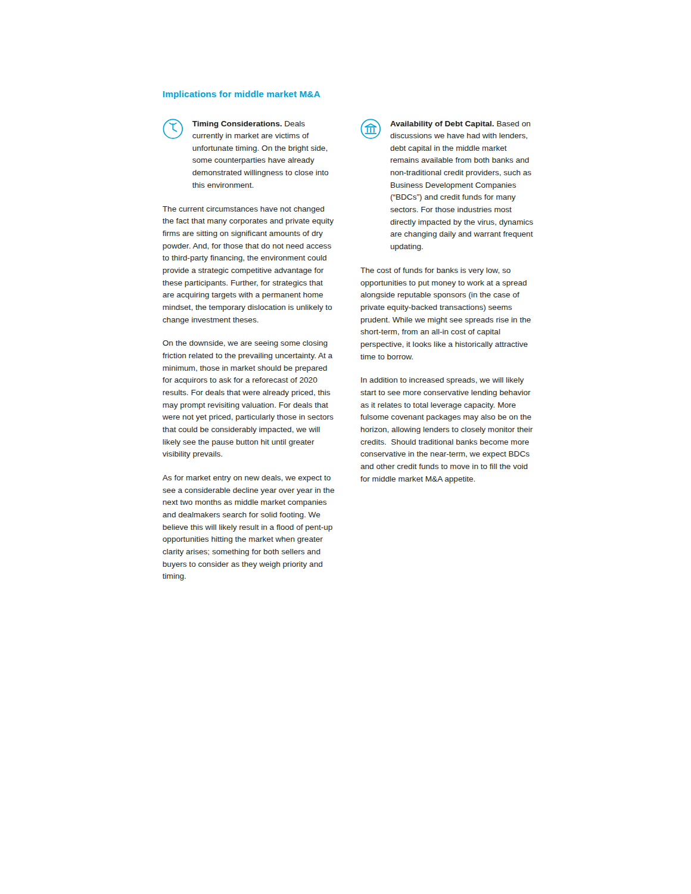Implications for middle market M&A
Timing Considerations. Deals currently in market are victims of unfortunate timing. On the bright side, some counterparties have already demonstrated willingness to close into this environment.
The current circumstances have not changed the fact that many corporates and private equity firms are sitting on significant amounts of dry powder. And, for those that do not need access to third-party financing, the environment could provide a strategic competitive advantage for these participants. Further, for strategics that are acquiring targets with a permanent home mindset, the temporary dislocation is unlikely to change investment theses.
On the downside, we are seeing some closing friction related to the prevailing uncertainty. At a minimum, those in market should be prepared for acquirors to ask for a reforecast of 2020 results. For deals that were already priced, this may prompt revisiting valuation. For deals that were not yet priced, particularly those in sectors that could be considerably impacted, we will likely see the pause button hit until greater visibility prevails.
As for market entry on new deals, we expect to see a considerable decline year over year in the next two months as middle market companies and dealmakers search for solid footing. We believe this will likely result in a flood of pent-up opportunities hitting the market when greater clarity arises; something for both sellers and buyers to consider as they weigh priority and timing.
Availability of Debt Capital. Based on discussions we have had with lenders, debt capital in the middle market remains available from both banks and non-traditional credit providers, such as Business Development Companies (“BDCs”) and credit funds for many sectors. For those industries most directly impacted by the virus, dynamics are changing daily and warrant frequent updating.
The cost of funds for banks is very low, so opportunities to put money to work at a spread alongside reputable sponsors (in the case of private equity-backed transactions) seems prudent. While we might see spreads rise in the short-term, from an all-in cost of capital perspective, it looks like a historically attractive time to borrow.
In addition to increased spreads, we will likely start to see more conservative lending behavior as it relates to total leverage capacity. More fulsome covenant packages may also be on the horizon, allowing lenders to closely monitor their credits. Should traditional banks become more conservative in the near-term, we expect BDCs and other credit funds to move in to fill the void for middle market M&A appetite.